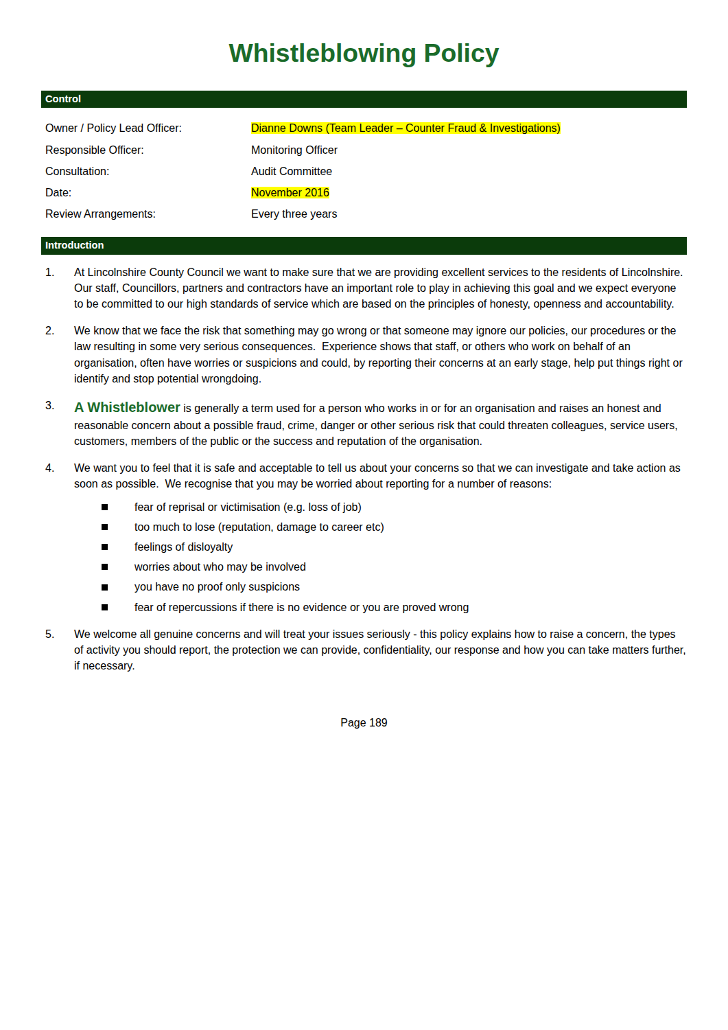Whistleblowing Policy
Control
| Owner / Policy Lead Officer: | Dianne Downs (Team Leader – Counter Fraud & Investigations) |
| Responsible Officer: | Monitoring Officer |
| Consultation: | Audit Committee |
| Date: | November 2016 |
| Review Arrangements: | Every three years |
Introduction
At Lincolnshire County Council we want to make sure that we are providing excellent services to the residents of Lincolnshire. Our staff, Councillors, partners and contractors have an important role to play in achieving this goal and we expect everyone to be committed to our high standards of service which are based on the principles of honesty, openness and accountability.
We know that we face the risk that something may go wrong or that someone may ignore our policies, our procedures or the law resulting in some very serious consequences. Experience shows that staff, or others who work on behalf of an organisation, often have worries or suspicions and could, by reporting their concerns at an early stage, help put things right or identify and stop potential wrongdoing.
A Whistleblower is generally a term used for a person who works in or for an organisation and raises an honest and reasonable concern about a possible fraud, crime, danger or other serious risk that could threaten colleagues, service users, customers, members of the public or the success and reputation of the organisation.
We want you to feel that it is safe and acceptable to tell us about your concerns so that we can investigate and take action as soon as possible. We recognise that you may be worried about reporting for a number of reasons:
fear of reprisal or victimisation (e.g. loss of job)
too much to lose (reputation, damage to career etc)
feelings of disloyalty
worries about who may be involved
you have no proof only suspicions
fear of repercussions if there is no evidence or you are proved wrong
We welcome all genuine concerns and will treat your issues seriously - this policy explains how to raise a concern, the types of activity you should report, the protection we can provide, confidentiality, our response and how you can take matters further, if necessary.
Page 189